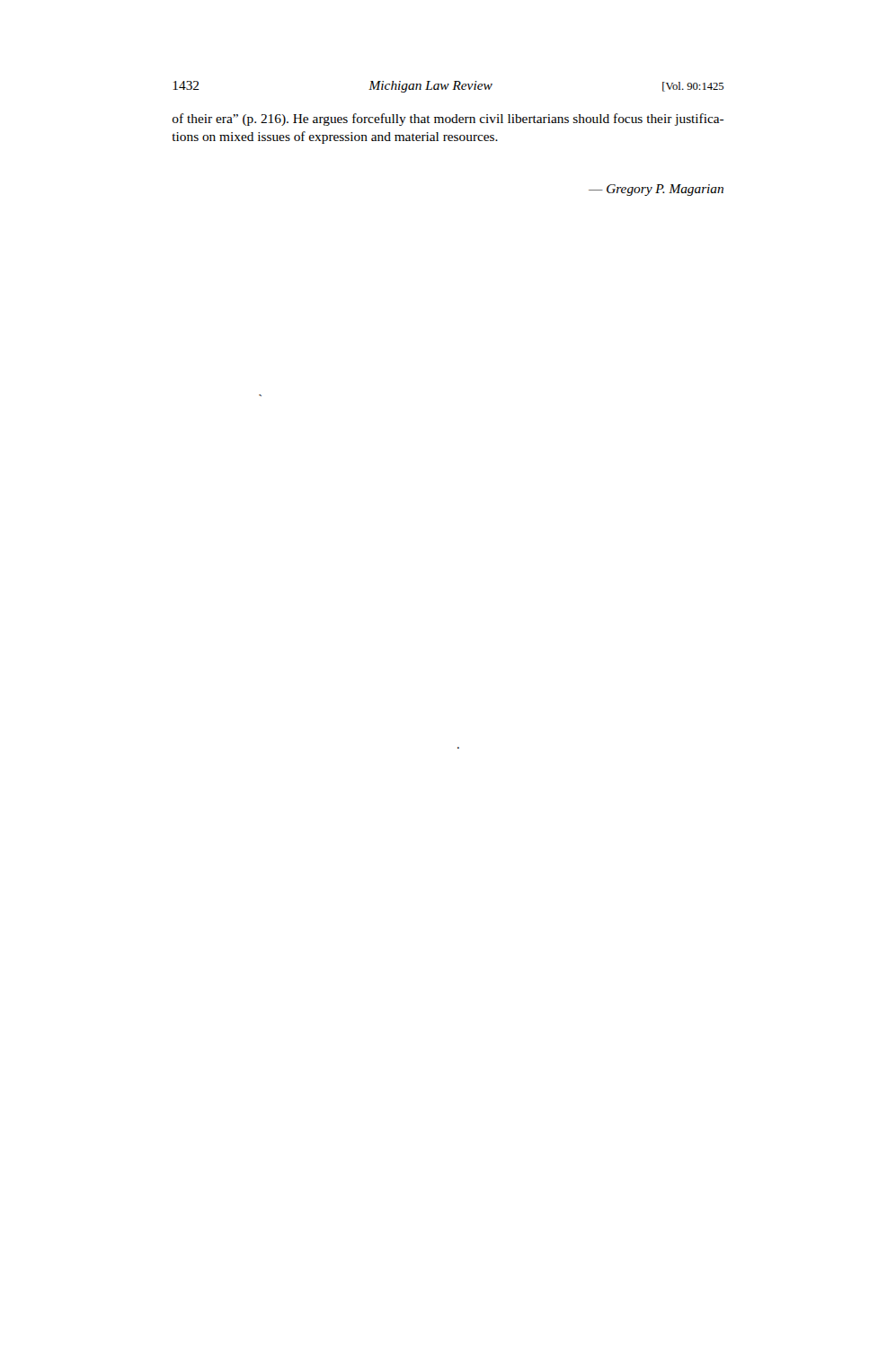1432 Michigan Law Review [Vol. 90:1425
of their era” (p. 216). He argues forcefully that modern civil libertarians should focus their justifications on mixed issues of expression and material resources.
— Gregory P. Magarian
`
.